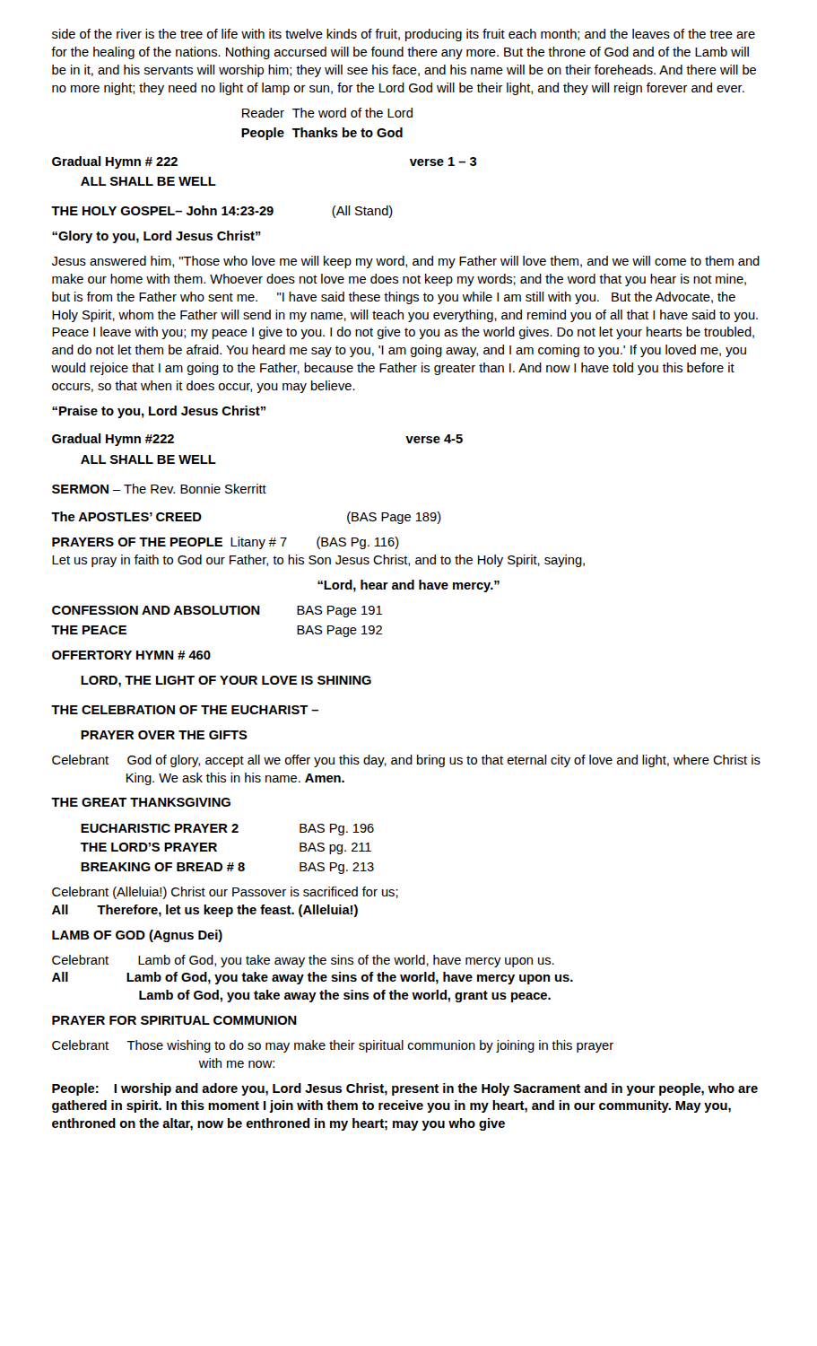side of the river is the tree of life with its twelve kinds of fruit, producing its fruit each month; and the leaves of the tree are for the healing of the nations. Nothing accursed will be found there any more. But the throne of God and of the Lamb will be in it, and his servants will worship him; they will see his face, and his name will be on their foreheads. And there will be no more night; they need no light of lamp or sun, for the Lord God will be their light, and they will reign forever and ever.
| Reader | The word of the Lord |
| People | Thanks be to God |
Gradual Hymn # 222 verse 1 – 3
ALL SHALL BE WELL
THE HOLY GOSPEL– John 14:23-29 (All Stand)
“Glory to you, Lord Jesus Christ”
Jesus answered him, "Those who love me will keep my word, and my Father will love them, and we will come to them and make our home with them. Whoever does not love me does not keep my words; and the word that you hear is not mine, but is from the Father who sent me. "I have said these things to you while I am still with you. But the Advocate, the Holy Spirit, whom the Father will send in my name, will teach you everything, and remind you of all that I have said to you. Peace I leave with you; my peace I give to you. I do not give to you as the world gives. Do not let your hearts be troubled, and do not let them be afraid. You heard me say to you, 'I am going away, and I am coming to you.' If you loved me, you would rejoice that I am going to the Father, because the Father is greater than I. And now I have told you this before it occurs, so that when it does occur, you may believe.
“Praise to you, Lord Jesus Christ”
Gradual Hymn #222 verse 4-5
ALL SHALL BE WELL
SERMON – The Rev. Bonnie Skerritt
The APOSTLES’ CREED (BAS Page 189)
PRAYERS OF THE PEOPLE Litany # 7 (BAS Pg. 116)
Let us pray in faith to God our Father, to his Son Jesus Christ, and to the Holy Spirit, saying,
“Lord, hear and have mercy.”
| CONFESSION AND ABSOLUTION | BAS Page 191 |
| THE PEACE | BAS Page 192 |
OFFERTORY HYMN # 460
LORD, THE LIGHT OF YOUR LOVE IS SHINING
THE CELEBRATION OF THE EUCHARIST –
PRAYER OVER THE GIFTS
Celebrant God of glory, accept all we offer you this day, and bring us to that eternal city of love and light, where Christ is King. We ask this in his name. Amen.
THE GREAT THANKSGIVING
| EUCHARISTIC PRAYER 2 | BAS Pg. 196 |
| THE LORD’S PRAYER | BAS pg. 211 |
| BREAKING OF BREAD # 8 | BAS Pg. 213 |
Celebrant (Alleluia!) Christ our Passover is sacrificed for us;
All Therefore, let us keep the feast. (Alleluia!)
LAMB OF GOD (Agnus Dei)
Celebrant Lamb of God, you take away the sins of the world, have mercy upon us.
All Lamb of God, you take away the sins of the world, have mercy upon us.
Lamb of God, you take away the sins of the world, grant us peace.
PRAYER FOR SPIRITUAL COMMUNION
Celebrant Those wishing to do so may make their spiritual communion by joining in this prayer
with me now:
People: I worship and adore you, Lord Jesus Christ, present in the Holy Sacrament and in your people, who are gathered in spirit. In this moment I join with them to receive you in my heart, and in our community. May you, enthroned on the altar, now be enthroned in my heart; may you who give